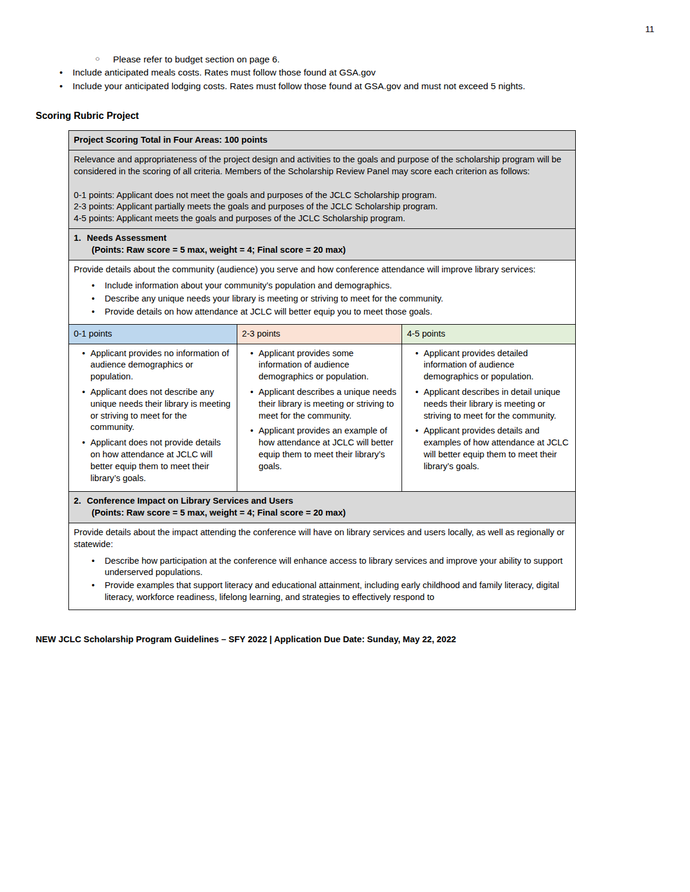11
Please refer to budget section on page 6.
Include anticipated meals costs. Rates must follow those found at GSA.gov
Include your anticipated lodging costs. Rates must follow those found at GSA.gov and must not exceed 5 nights.
Scoring Rubric Project
| Project Scoring Total in Four Areas: 100 points |
| Relevance and appropriateness of the project design and activities to the goals and purpose of the scholarship program will be considered in the scoring of all criteria. Members of the Scholarship Review Panel may score each criterion as follows: 0-1 points: Applicant does not meet the goals and purposes of the JCLC Scholarship program. 2-3 points: Applicant partially meets the goals and purposes of the JCLC Scholarship program. 4-5 points: Applicant meets the goals and purposes of the JCLC Scholarship program. |
| 1. Needs Assessment (Points: Raw score = 5 max, weight = 4; Final score = 20 max) |
| Provide details about the community (audience) you serve and how conference attendance will improve library services: Include information about your community’s population and demographics. Describe any unique needs your library is meeting or striving to meet for the community. Provide details on how attendance at JCLC will better equip you to meet those goals. |
| 0-1 points | 2-3 points | 4-5 points |
| Applicant provides no information of audience demographics or population. Applicant does not describe any unique needs their library is meeting or striving to meet for the community. Applicant does not provide details on how attendance at JCLC will better equip them to meet their library’s goals. | Applicant provides some information of audience demographics or population. Applicant describes a unique needs their library is meeting or striving to meet for the community. Applicant provides an example of how attendance at JCLC will better equip them to meet their library’s goals. | Applicant provides detailed information of audience demographics or population. Applicant describes in detail unique needs their library is meeting or striving to meet for the community. Applicant provides details and examples of how attendance at JCLC will better equip them to meet their library’s goals. |
| 2. Conference Impact on Library Services and Users (Points: Raw score = 5 max, weight = 4; Final score = 20 max) |
| Provide details about the impact attending the conference will have on library services and users locally, as well as regionally or statewide: Describe how participation at the conference will enhance access to library services and improve your ability to support underserved populations. Provide examples that support literacy and educational attainment, including early childhood and family literacy, digital literacy, workforce readiness, lifelong learning, and strategies to effectively respond to |
NEW JCLC Scholarship Program Guidelines – SFY 2022 | Application Due Date: Sunday, May 22, 2022